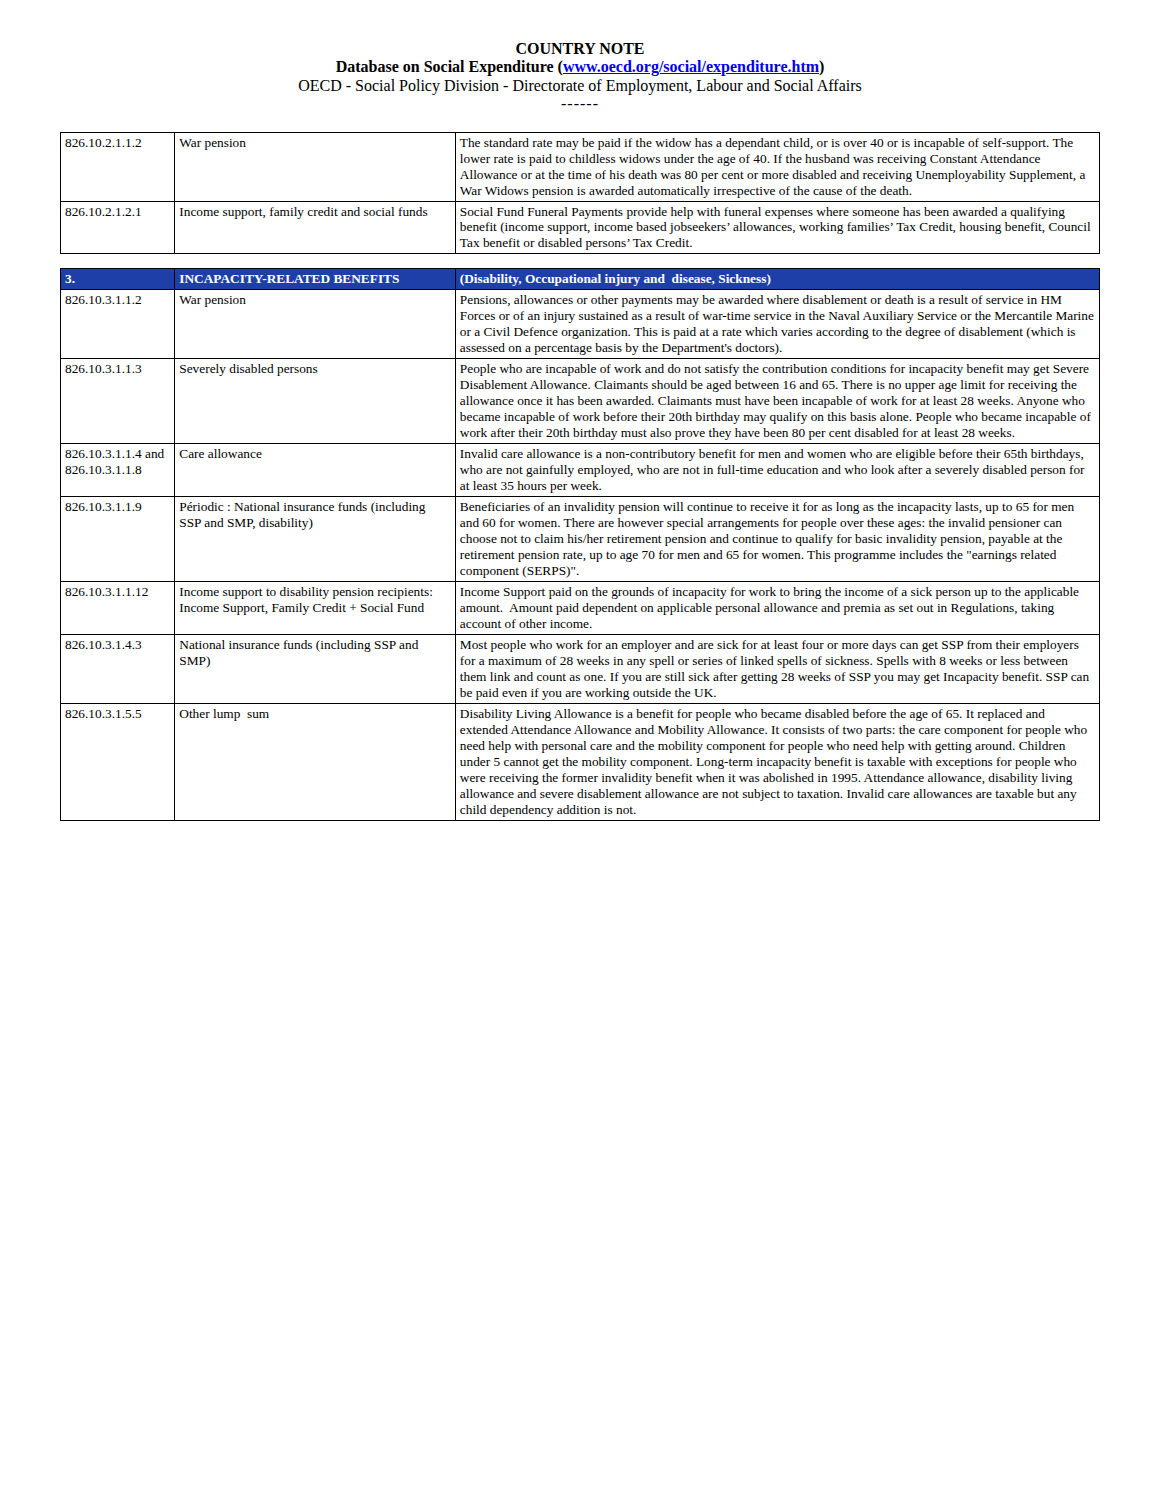COUNTRY NOTE
Database on Social Expenditure (www.oecd.org/social/expenditure.htm)
OECD - Social Policy Division - Directorate of Employment, Labour and Social Affairs
------
| 826.10.2.1.1.2 | War pension | The standard rate may be paid if the widow has a dependant child, or is over 40 or is incapable of self-support. The lower rate is paid to childless widows under the age of 40. If the husband was receiving Constant Attendance Allowance or at the time of his death was 80 per cent or more disabled and receiving Unemployability Supplement, a War Widows pension is awarded automatically irrespective of the cause of the death. |
| 826.10.2.1.2.1 | Income support, family credit and social funds | Social Fund Funeral Payments provide help with funeral expenses where someone has been awarded a qualifying benefit (income support, income based jobseekers’ allowances, working families’ Tax Credit, housing benefit, Council Tax benefit or disabled persons’ Tax Credit. |
| 3. | INCAPACITY-RELATED BENEFITS | (Disability, Occupational injury and disease, Sickness) |
| 826.10.3.1.1.2 | War pension | Pensions, allowances or other payments may be awarded where disablement or death is a result of service in HM Forces or of an injury sustained as a result of war-time service in the Naval Auxiliary Service or the Mercantile Marine or a Civil Defence organization. This is paid at a rate which varies according to the degree of disablement (which is assessed on a percentage basis by the Department's doctors). |
| 826.10.3.1.1.3 | Severely disabled persons | People who are incapable of work and do not satisfy the contribution conditions for incapacity benefit may get Severe Disablement Allowance. Claimants should be aged between 16 and 65. There is no upper age limit for receiving the allowance once it has been awarded. Claimants must have been incapable of work for at least 28 weeks. Anyone who became incapable of work before their 20th birthday may qualify on this basis alone. People who became incapable of work after their 20th birthday must also prove they have been 80 per cent disabled for at least 28 weeks. |
| 826.10.3.1.1.4 and 826.10.3.1.1.8 | Care allowance | Invalid care allowance is a non-contributory benefit for men and women who are eligible before their 65th birthdays, who are not gainfully employed, who are not in full-time education and who look after a severely disabled person for at least 35 hours per week. |
| 826.10.3.1.1.9 | Périodic : National insurance funds (including SSP and SMP, disability) | Beneficiaries of an invalidity pension will continue to receive it for as long as the incapacity lasts, up to 65 for men and 60 for women. There are however special arrangements for people over these ages: the invalid pensioner can choose not to claim his/her retirement pension and continue to qualify for basic invalidity pension, payable at the retirement pension rate, up to age 70 for men and 65 for women. This programme includes the "earnings related component (SERPS)". |
| 826.10.3.1.1.12 | Income support to disability pension recipients: Income Support, Family Credit + Social Fund | Income Support paid on the grounds of incapacity for work to bring the income of a sick person up to the applicable amount. Amount paid dependent on applicable personal allowance and premia as set out in Regulations, taking account of other income. |
| 826.10.3.1.4.3 | National insurance funds (including SSP and SMP) | Most people who work for an employer and are sick for at least four or more days can get SSP from their employers for a maximum of 28 weeks in any spell or series of linked spells of sickness. Spells with 8 weeks or less between them link and count as one. If you are still sick after getting 28 weeks of SSP you may get Incapacity benefit. SSP can be paid even if you are working outside the UK. |
| 826.10.3.1.5.5 | Other lump sum | Disability Living Allowance is a benefit for people who became disabled before the age of 65. It replaced and extended Attendance Allowance and Mobility Allowance. It consists of two parts: the care component for people who need help with personal care and the mobility component for people who need help with getting around. Children under 5 cannot get the mobility component. Long-term incapacity benefit is taxable with exceptions for people who were receiving the former invalidity benefit when it was abolished in 1995. Attendance allowance, disability living allowance and severe disablement allowance are not subject to taxation. Invalid care allowances are taxable but any child dependency addition is not. |